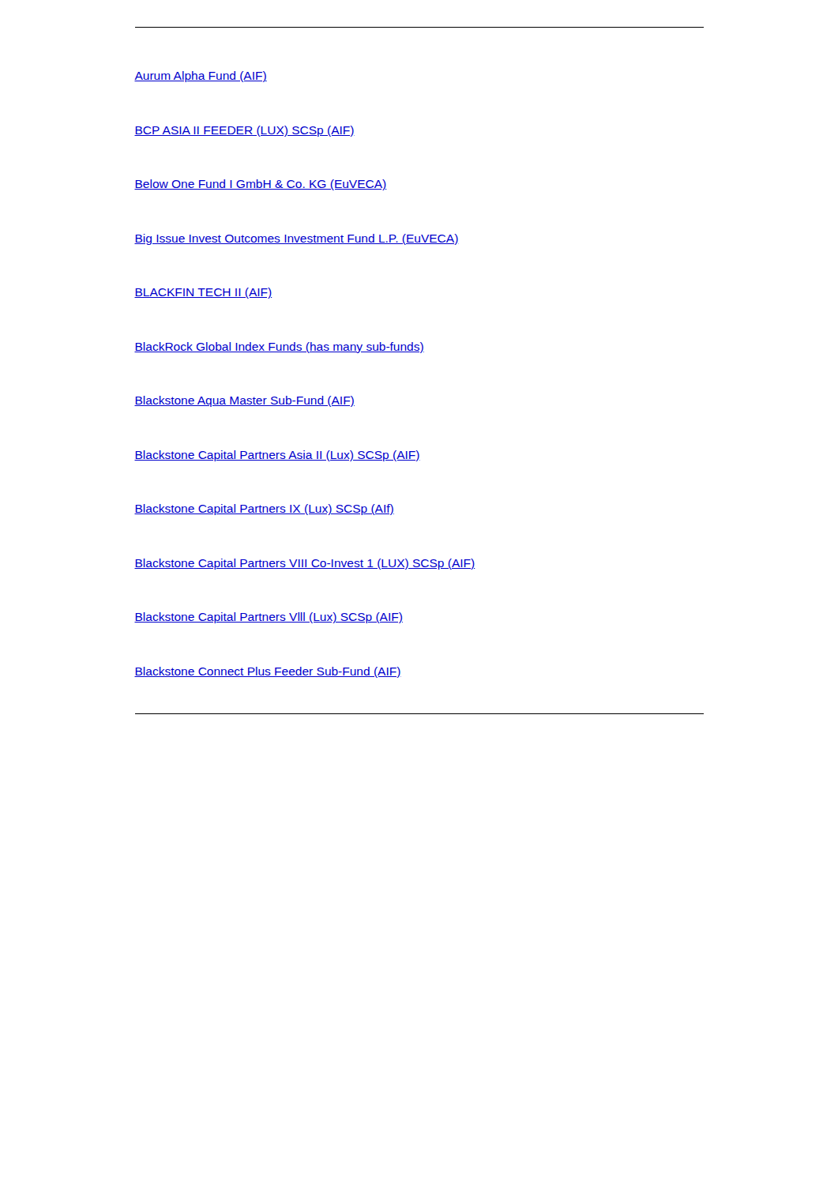Aurum Alpha Fund (AIF)
BCP ASIA II FEEDER (LUX) SCSp (AIF)
Below One Fund I GmbH & Co. KG (EuVECA)
Big Issue Invest Outcomes Investment Fund L.P. (EuVECA)
BLACKFIN TECH II (AIF)
BlackRock Global Index Funds (has many sub-funds)
Blackstone Aqua Master Sub-Fund (AIF)
Blackstone Capital Partners Asia II (Lux) SCSp (AIF)
Blackstone Capital Partners IX (Lux) SCSp (AIf)
Blackstone Capital Partners VIII Co-Invest 1 (LUX) SCSp (AIF)
Blackstone Capital Partners Vlll (Lux) SCSp (AIF)
Blackstone Connect Plus Feeder Sub-Fund (AIF)